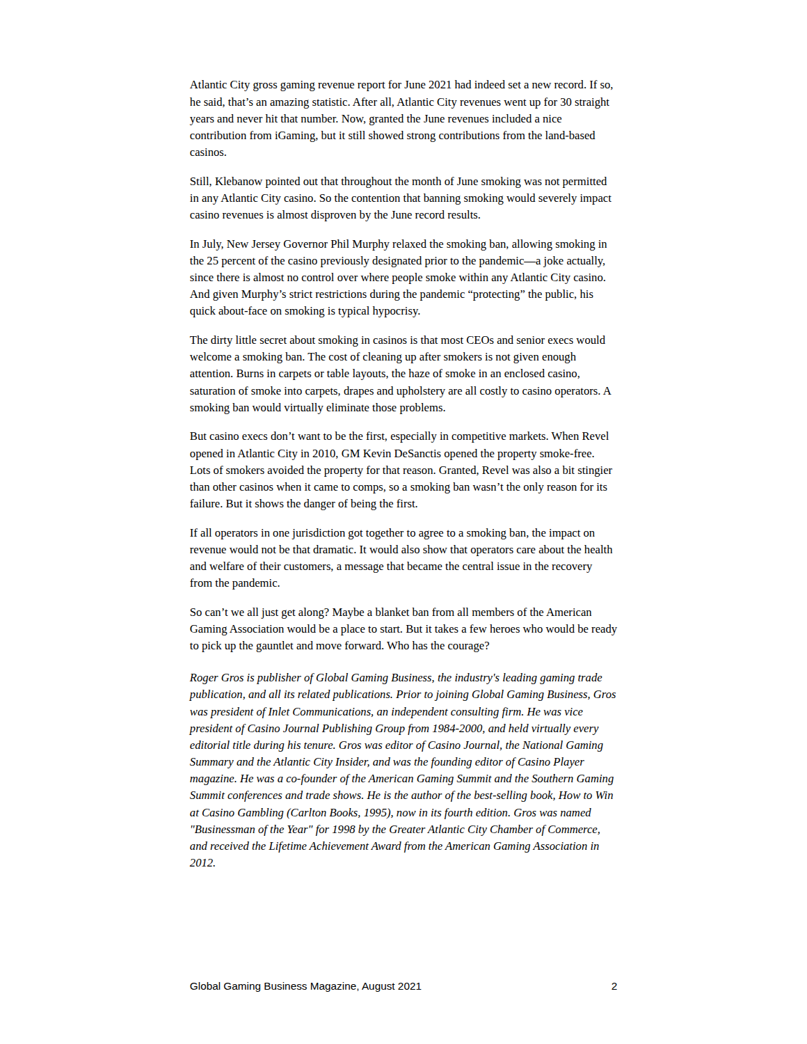Atlantic City gross gaming revenue report for June 2021 had indeed set a new record. If so, he said, that’s an amazing statistic. After all, Atlantic City revenues went up for 30 straight years and never hit that number. Now, granted the June revenues included a nice contribution from iGaming, but it still showed strong contributions from the land-based casinos.
Still, Klebanow pointed out that throughout the month of June smoking was not permitted in any Atlantic City casino. So the contention that banning smoking would severely impact casino revenues is almost disproven by the June record results.
In July, New Jersey Governor Phil Murphy relaxed the smoking ban, allowing smoking in the 25 percent of the casino previously designated prior to the pandemic—a joke actually, since there is almost no control over where people smoke within any Atlantic City casino. And given Murphy’s strict restrictions during the pandemic “protecting” the public, his quick about-face on smoking is typical hypocrisy.
The dirty little secret about smoking in casinos is that most CEOs and senior execs would welcome a smoking ban. The cost of cleaning up after smokers is not given enough attention. Burns in carpets or table layouts, the haze of smoke in an enclosed casino, saturation of smoke into carpets, drapes and upholstery are all costly to casino operators. A smoking ban would virtually eliminate those problems.
But casino execs don’t want to be the first, especially in competitive markets. When Revel opened in Atlantic City in 2010, GM Kevin DeSanctis opened the property smoke-free. Lots of smokers avoided the property for that reason. Granted, Revel was also a bit stingier than other casinos when it came to comps, so a smoking ban wasn’t the only reason for its failure. But it shows the danger of being the first.
If all operators in one jurisdiction got together to agree to a smoking ban, the impact on revenue would not be that dramatic. It would also show that operators care about the health and welfare of their customers, a message that became the central issue in the recovery from the pandemic.
So can’t we all just get along? Maybe a blanket ban from all members of the American Gaming Association would be a place to start. But it takes a few heroes who would be ready to pick up the gauntlet and move forward. Who has the courage?
Roger Gros is publisher of Global Gaming Business, the industry's leading gaming trade publication, and all its related publications. Prior to joining Global Gaming Business, Gros was president of Inlet Communications, an independent consulting firm. He was vice president of Casino Journal Publishing Group from 1984-2000, and held virtually every editorial title during his tenure. Gros was editor of Casino Journal, the National Gaming Summary and the Atlantic City Insider, and was the founding editor of Casino Player magazine. He was a co-founder of the American Gaming Summit and the Southern Gaming Summit conferences and trade shows. He is the author of the best-selling book, How to Win at Casino Gambling (Carlton Books, 1995), now in its fourth edition. Gros was named "Businessman of the Year" for 1998 by the Greater Atlantic City Chamber of Commerce, and received the Lifetime Achievement Award from the American Gaming Association in 2012.
Global Gaming Business Magazine, August 2021 2